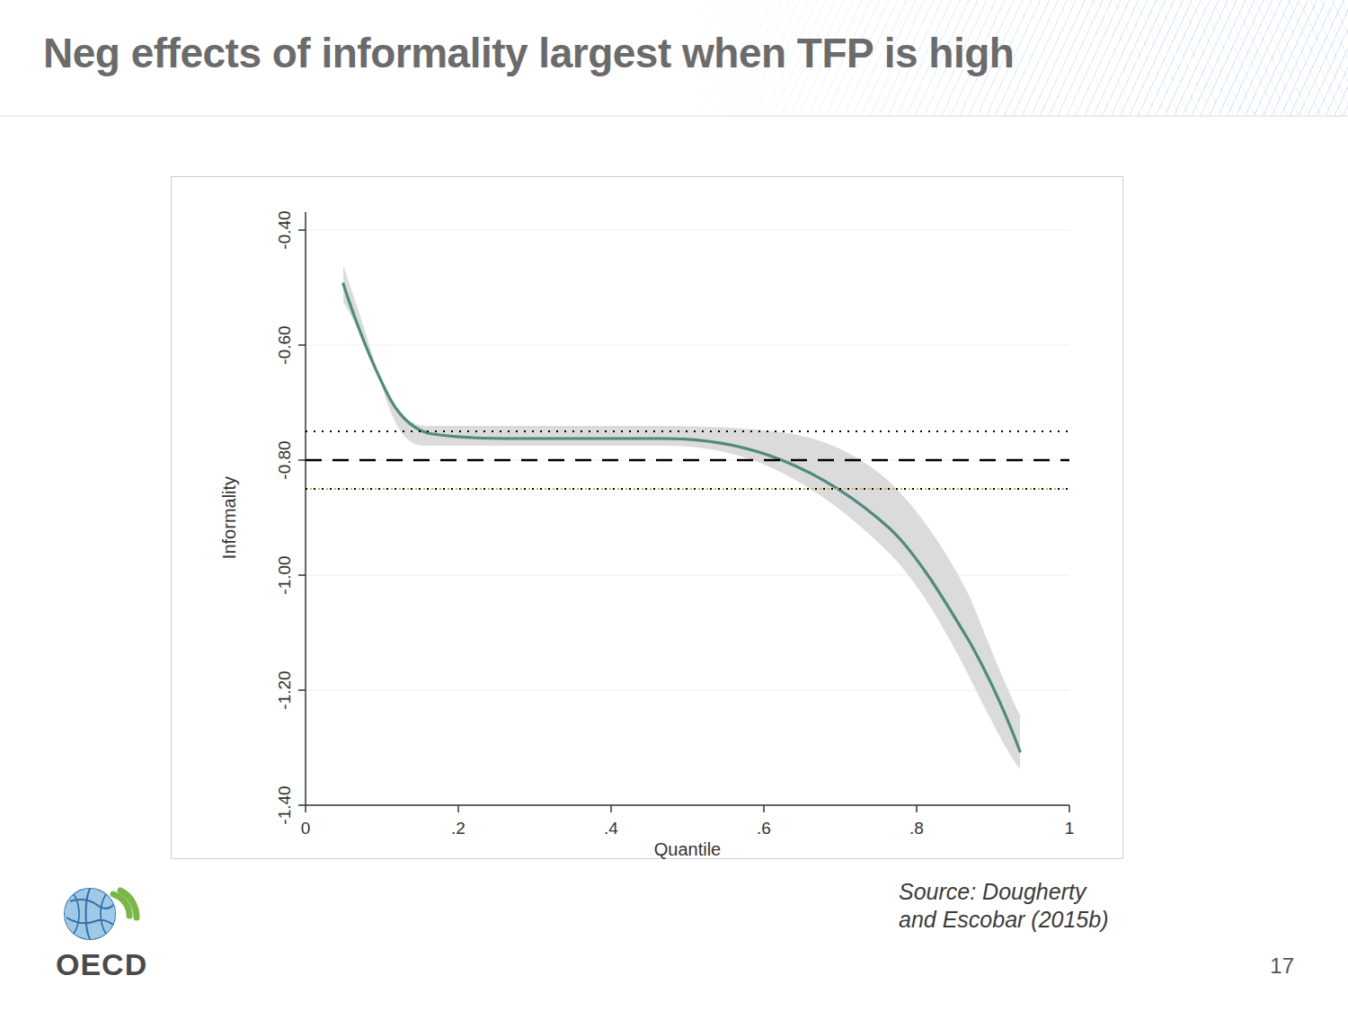Neg effects of informality largest when TFP is high
plot geometry: x: quantile 0 -> 1 maps to px 150 -> 1000 y: -1.40 -> -0.40 maps to px 700 -> 60 -0.40 -0.60 -0.80 -1.00 -1.20 -1.40 Informality 0 .2 .4 .6 .8 1 Quantile
Source: Dougherty
and Escobar (2015b)
17
OECD